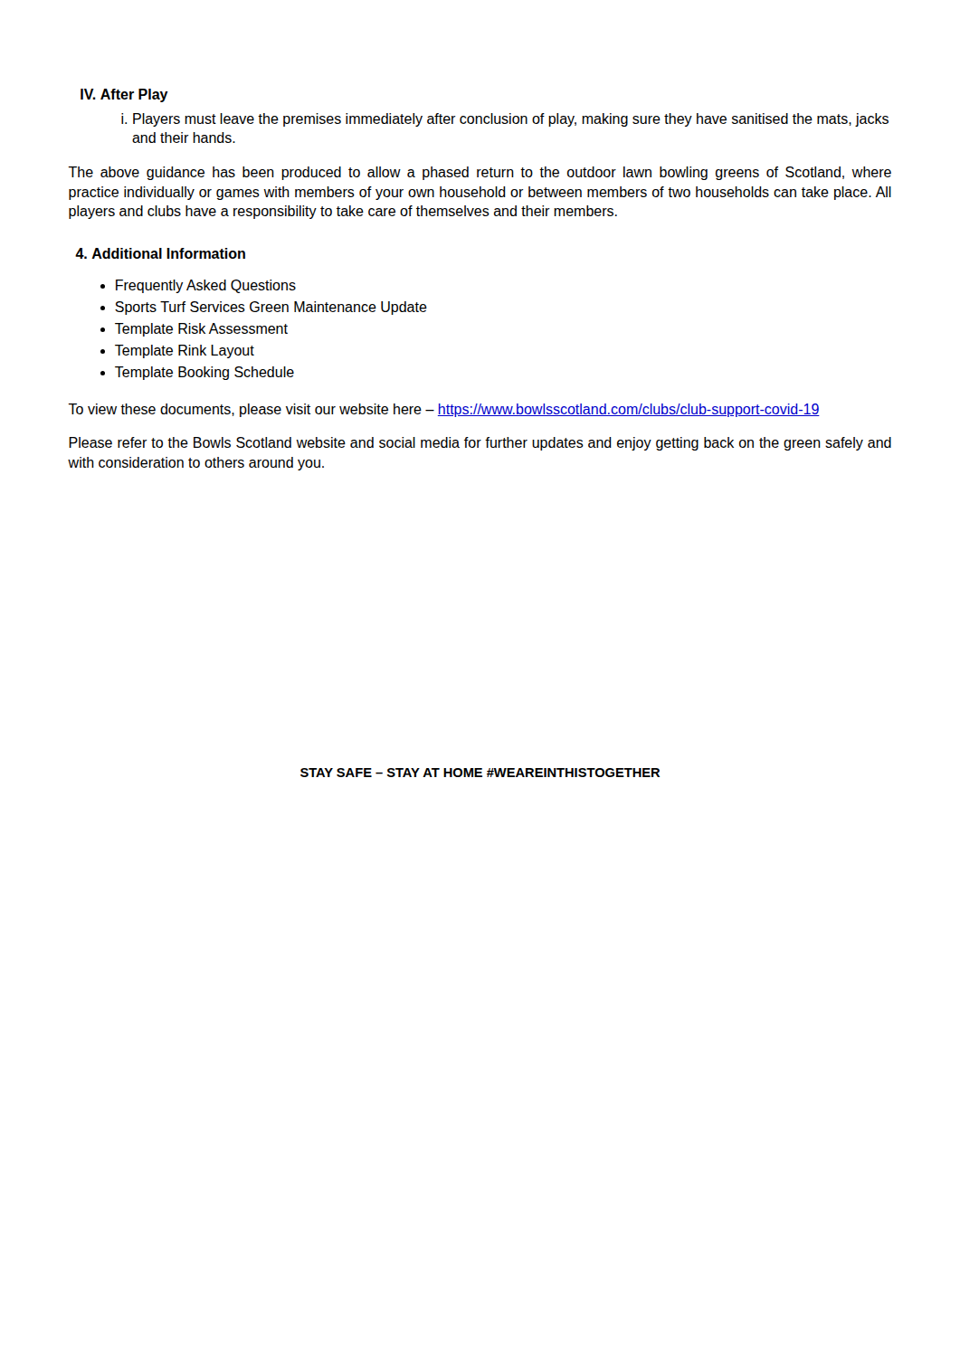After Play
Players must leave the premises immediately after conclusion of play, making sure they have sanitised the mats, jacks and their hands.
The above guidance has been produced to allow a phased return to the outdoor lawn bowling greens of Scotland, where practice individually or games with members of your own household or between members of two households can take place. All players and clubs have a responsibility to take care of themselves and their members.
Additional Information
Frequently Asked Questions
Sports Turf Services Green Maintenance Update
Template Risk Assessment
Template Rink Layout
Template Booking Schedule
To view these documents, please visit our website here – https://www.bowlsscotland.com/clubs/club-support-covid-19
Please refer to the Bowls Scotland website and social media for further updates and enjoy getting back on the green safely and with consideration to others around you.
STAY SAFE – STAY AT HOME #WEAREINTHISTOGETHER